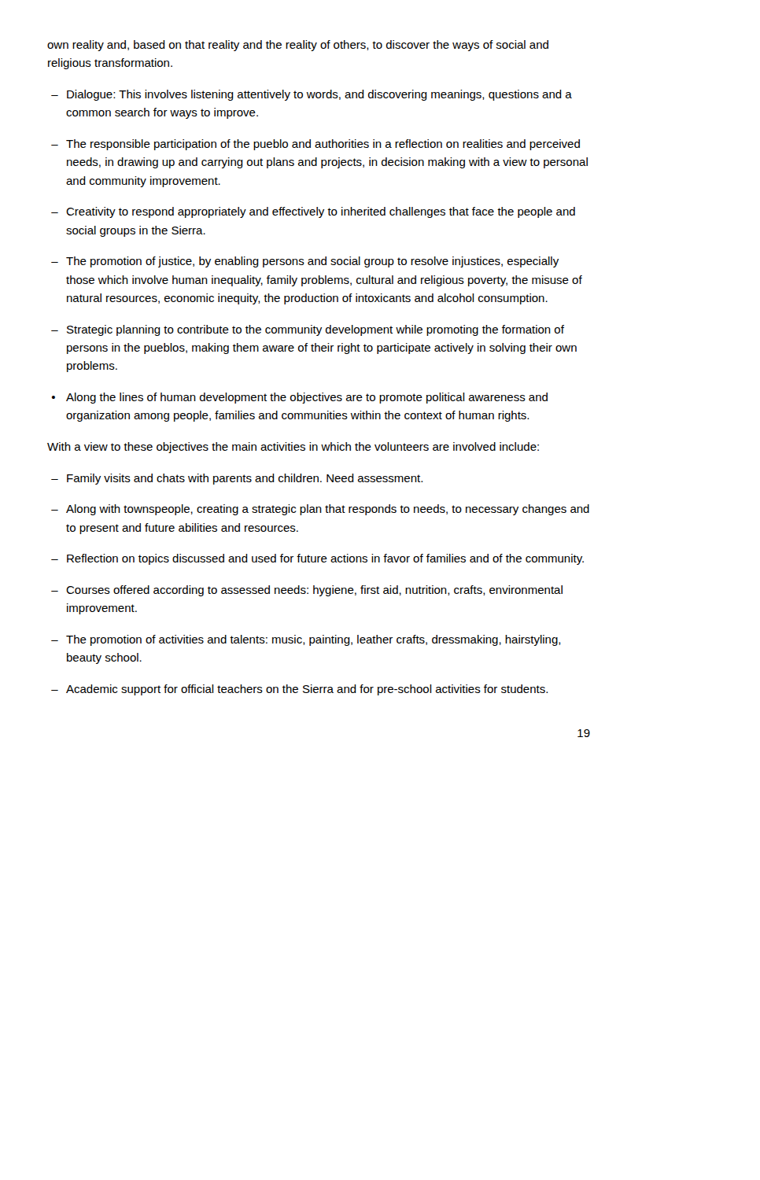own reality and, based on that reality and the reality of others, to discover the ways of social and religious transformation.
Dialogue: This involves listening attentively to words, and discovering meanings, questions and a common search for ways to improve.
The responsible participation of the pueblo and authorities in a reflection on realities and perceived needs, in drawing up and carrying out plans and projects, in decision making with a view to personal and community improvement.
Creativity to respond appropriately and effectively to inherited challenges that face the people and social groups in the Sierra.
The promotion of justice, by enabling persons and social group to resolve injustices, especially those which involve human inequality, family problems, cultural and religious poverty, the misuse of natural resources, economic inequity, the production of intoxicants and alcohol consumption.
Strategic planning to contribute to the community development while promoting the formation of persons in the pueblos, making them aware of their right to participate actively in solving their own problems.
Along the lines of human development the objectives are to promote political awareness and organization among people, families and communities within the context of human rights.
With a view to these objectives the main activities in which the volunteers are involved include:
Family visits and chats with parents and children. Need assessment.
Along with townspeople, creating a strategic plan that responds to needs, to necessary changes and to present and future abilities and resources.
Reflection on topics discussed and used for future actions in favor of families and of the community.
Courses offered according to assessed needs: hygiene, first aid, nutrition, crafts, environmental improvement.
The promotion of activities and talents: music, painting, leather crafts, dressmaking, hairstyling, beauty school.
Academic support for official teachers on the Sierra and for pre-school activities for students.
19